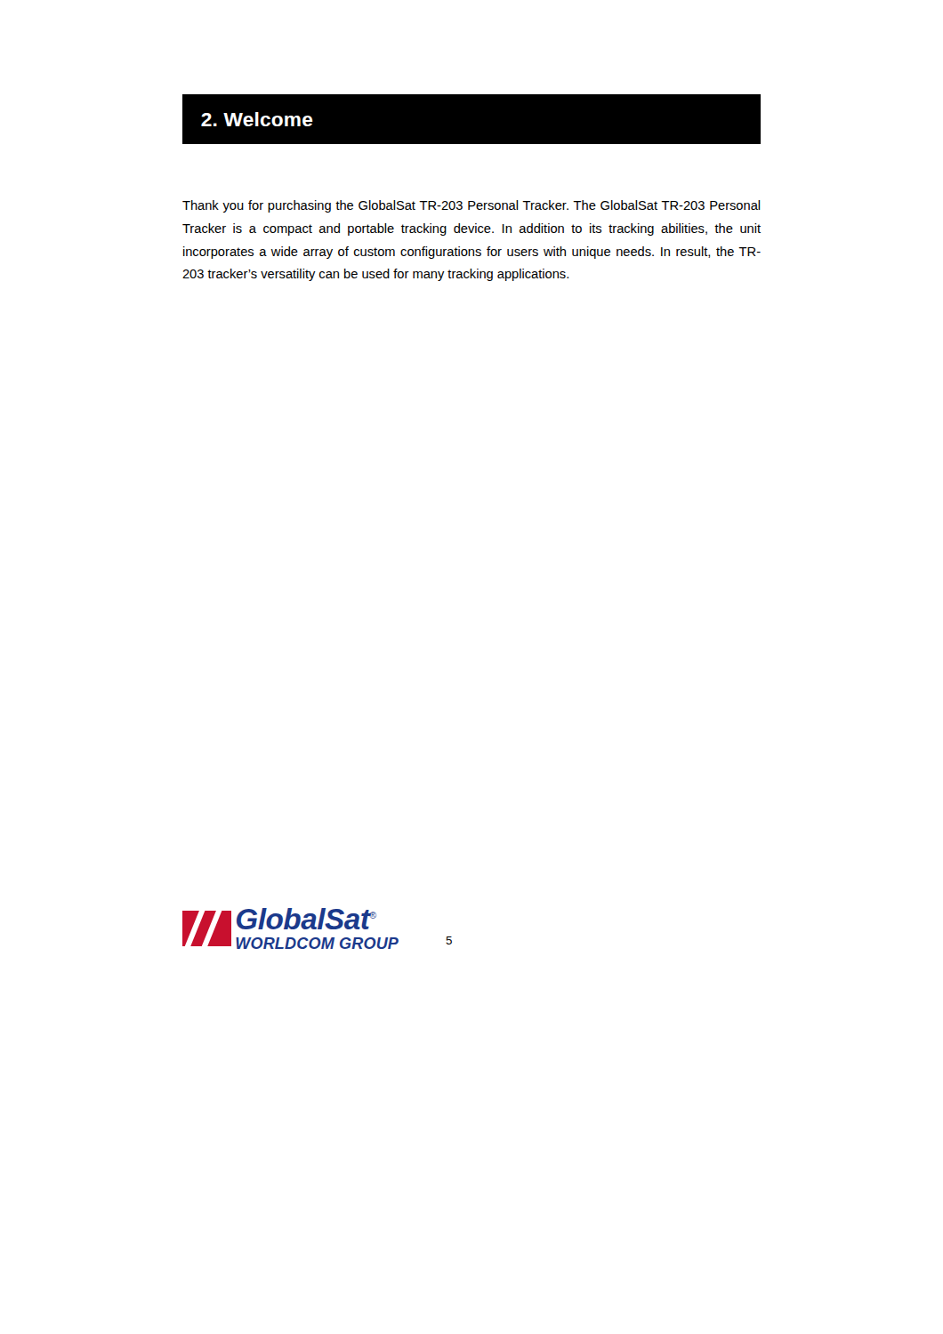2. Welcome
Thank you for purchasing the GlobalSat TR-203 Personal Tracker. The GlobalSat TR-203 Personal Tracker is a compact and portable tracking device. In addition to its tracking abilities, the unit incorporates a wide array of custom configurations for users with unique needs. In result, the TR-203 tracker’s versatility can be used for many tracking applications.
GlobalSat®
WORLDCOM GROUP
5